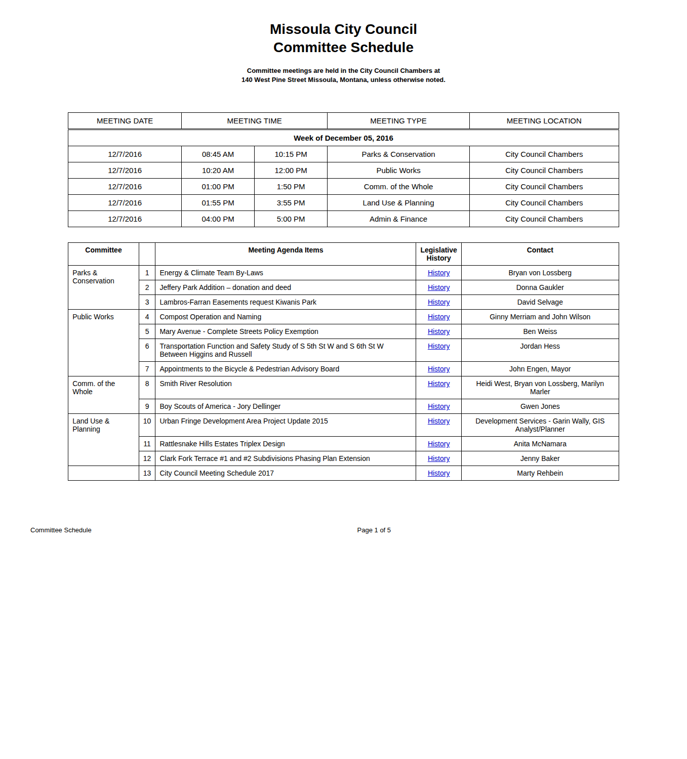Missoula City Council
Committee Schedule
Committee meetings are held in the City Council Chambers at
140 West Pine Street Missoula, Montana, unless otherwise noted.
| MEETING DATE | MEETING TIME | MEETING TYPE | MEETING LOCATION |
| --- | --- | --- | --- |
| Week of December 05, 2016 |
| 12/7/2016 | 08:45 AM | 10:15 PM | Parks & Conservation | City Council Chambers |
| 12/7/2016 | 10:20 AM | 12:00 PM | Public Works | City Council Chambers |
| 12/7/2016 | 01:00 PM | 1:50 PM | Comm. of the Whole | City Council Chambers |
| 12/7/2016 | 01:55 PM | 3:55 PM | Land Use & Planning | City Council Chambers |
| 12/7/2016 | 04:00 PM | 5:00 PM | Admin & Finance | City Council Chambers |
| Committee | | Meeting Agenda Items | Legislative History | Contact |
| --- | --- | --- | --- | --- |
| Parks & Conservation | 1 | Energy & Climate Team By-Laws | History | Bryan von Lossberg |
| 2 | Jeffery Park Addition – donation and deed | History | Donna Gaukler |
| 3 | Lambros-Farran Easements request Kiwanis Park | History | David Selvage |
| Public Works | 4 | Compost Operation and Naming | History | Ginny Merriam and John Wilson |
| 5 | Mary Avenue - Complete Streets Policy Exemption | History | Ben Weiss |
| 6 | Transportation Function and Safety Study of S 5th St W and S 6th St W Between Higgins and Russell | History | Jordan Hess |
| 7 | Appointments to the Bicycle & Pedestrian Advisory Board | History | John Engen, Mayor |
| Comm. of the Whole | 8 | Smith River Resolution | History | Heidi West, Bryan von Lossberg, Marilyn Marler |
| 9 | Boy Scouts of America - Jory Dellinger | History | Gwen Jones |
| Land Use & Planning | 10 | Urban Fringe Development Area Project Update 2015 | History | Development Services - Garin Wally, GIS Analyst/Planner |
| 11 | Rattlesnake Hills Estates Triplex Design | History | Anita McNamara |
| 12 | Clark Fork Terrace #1 and #2 Subdivisions Phasing Plan Extension | History | Jenny Baker |
| | 13 | City Council Meeting Schedule 2017 | History | Marty Rehbein |
Committee Schedule
Page 1 of 5